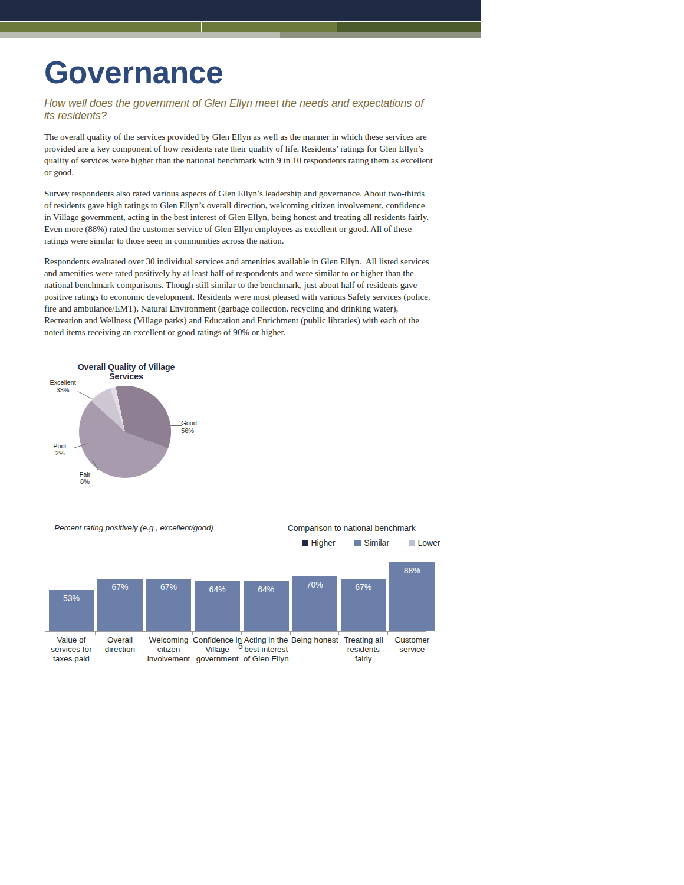Governance
How well does the government of Glen Ellyn meet the needs and expectations of its residents?
The overall quality of the services provided by Glen Ellyn as well as the manner in which these services are provided are a key component of how residents rate their quality of life. Residents’ ratings for Glen Ellyn’s quality of services were higher than the national benchmark with 9 in 10 respondents rating them as excellent or good.
Survey respondents also rated various aspects of Glen Ellyn’s leadership and governance. About two-thirds of residents gave high ratings to Glen Ellyn’s overall direction, welcoming citizen involvement, confidence in Village government, acting in the best interest of Glen Ellyn, being honest and treating all residents fairly. Even more (88%) rated the customer service of Glen Ellyn employees as excellent or good. All of these ratings were similar to those seen in communities across the nation.
Respondents evaluated over 30 individual services and amenities available in Glen Ellyn. All listed services and amenities were rated positively by at least half of respondents and were similar to or higher than the national benchmark comparisons. Though still similar to the benchmark, just about half of residents gave positive ratings to economic development. Residents were most pleased with various Safety services (police, fire and ambulance/EMT), Natural Environment (garbage collection, recycling and drinking water), Recreation and Wellness (Village parks) and Education and Enrichment (public libraries) with each of the noted items receiving an excellent or good ratings of 90% or higher.
Overall Quality of Village
Services
Excellent
33%
Good
56%
Poor
2%
Fair
8%
Percent rating positively (e.g., excellent/good)
Comparison to national benchmark
Higher Similar Lower
53%
67%
67%
64%
64%
70%
67%
88%
Value of
services for
taxes paid
Overall
direction
Welcoming
citizen
involvement
Confidence in
Village
government
Acting in the
best interest
of Glen Ellyn
Being honest
Treating all
residents
fairly
Customer
service
5